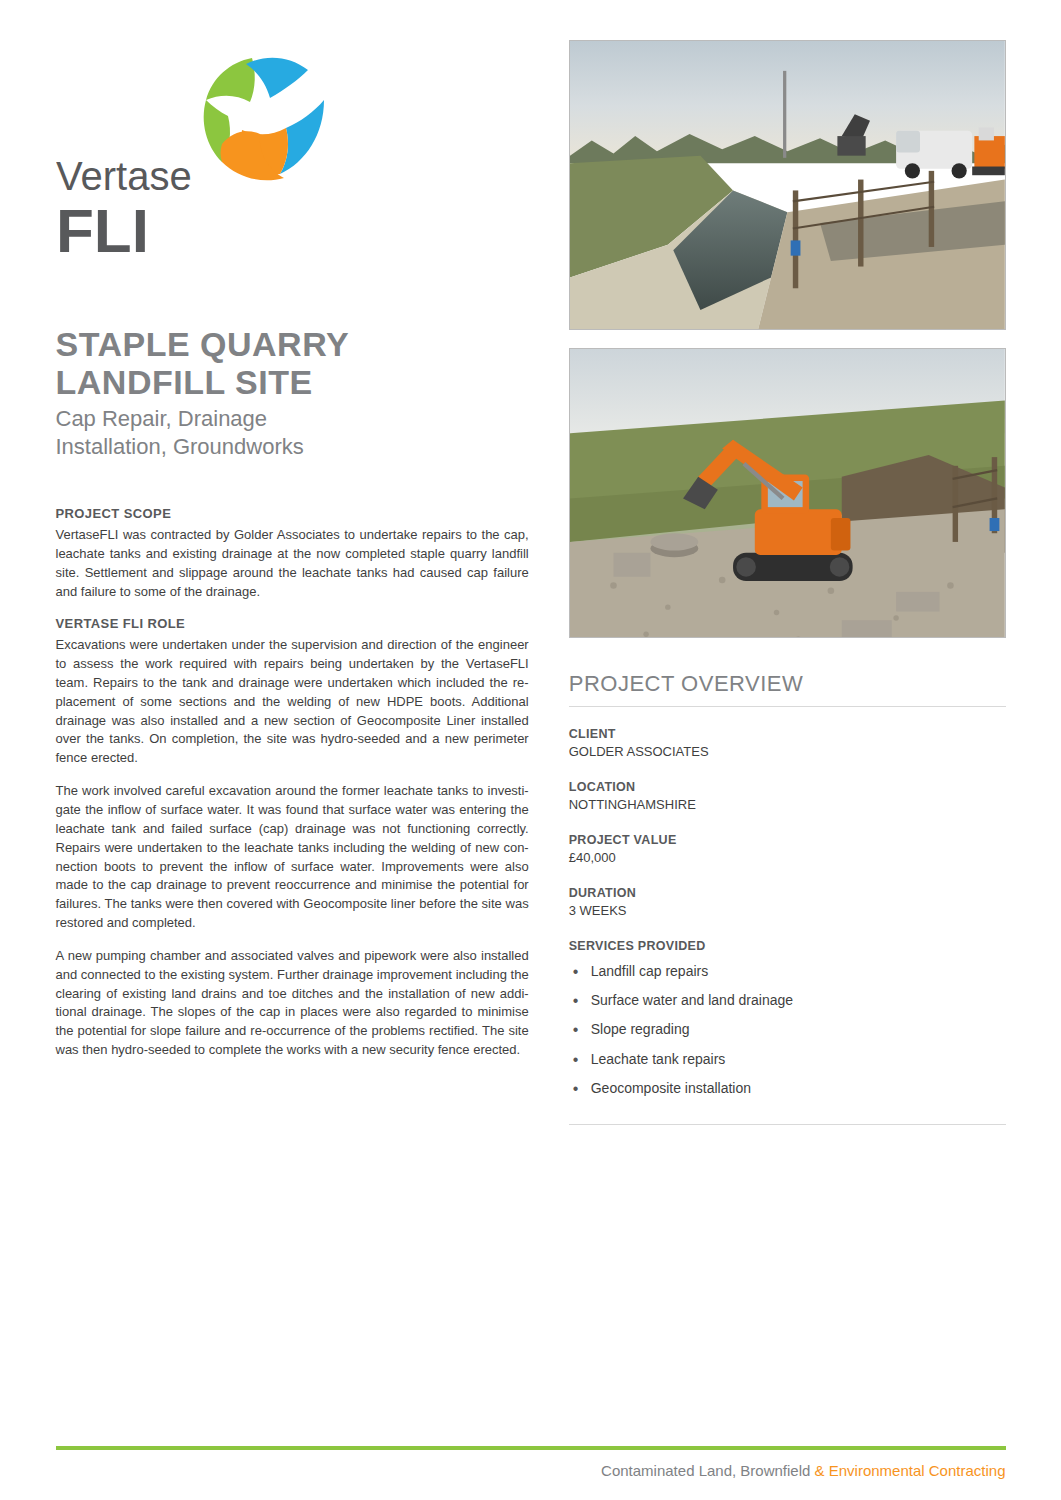Vertase FLI
Staple Quarry
Landfill Site
Cap Repair, Drainage
Installation, Groundworks
Project Scope
VertaseFLI was contracted by Golder Associates to undertake repairs to the cap, leachate tanks and existing drainage at the now completed staple quarry landfill site. Settlement and slippage around the leachate tanks had caused cap failure and failure to some of the drainage.
Vertase FLI Role
Excavations were undertaken under the supervision and direction of the engineer to assess the work required with repairs being undertaken by the VertaseFLI team. Repairs to the tank and drainage were undertaken which included the replacement of some sections and the welding of new HDPE boots. Additional drainage was also installed and a new section of Geocomposite Liner installed over the tanks. On completion, the site was hydro-seeded and a new perimeter fence erected.
The work involved careful excavation around the former leachate tanks to investigate the inflow of surface water. It was found that surface water was entering the leachate tank and failed surface (cap) drainage was not functioning correctly. Repairs were undertaken to the leachate tanks including the welding of new connection boots to prevent the inflow of surface water. Improvements were also made to the cap drainage to prevent reoccurrence and minimise the potential for failures. The tanks were then covered with Geocomposite liner before the site was restored and completed.
A new pumping chamber and associated valves and pipework were also installed and connected to the existing system. Further drainage improvement including the clearing of existing land drains and toe ditches and the installation of new additional drainage. The slopes of the cap in places were also regarded to minimise the potential for slope failure and re-occurrence of the problems rectified. The site was then hydro-seeded to complete the works with a new security fence erected.
Project Overview
Client
Golder Associates
Location
Nottinghamshire
Project Value
£40,000
Duration
3 Weeks
Services Provided
Landfill cap repairs
Surface water and land drainage
Slope regrading
Leachate tank repairs
Geocomposite installation
Contaminated Land, Brownfield & Environmental Contracting